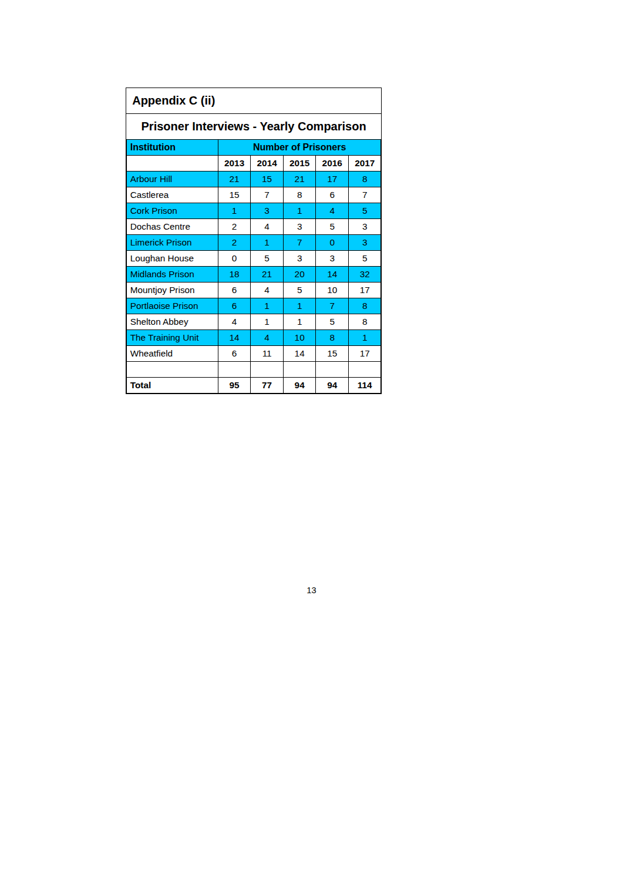| Appendix C (ii) |
| Prisoner Interviews - Yearly Comparison |
| Institution | Number of Prisoners |
| | 2013 | 2014 | 2015 | 2016 | 2017 |
| Arbour Hill | 21 | 15 | 21 | 17 | 8 |
| Castlerea | 15 | 7 | 8 | 6 | 7 |
| Cork Prison | 1 | 3 | 1 | 4 | 5 |
| Dochas Centre | 2 | 4 | 3 | 5 | 3 |
| Limerick Prison | 2 | 1 | 7 | 0 | 3 |
| Loughan House | 0 | 5 | 3 | 3 | 5 |
| Midlands Prison | 18 | 21 | 20 | 14 | 32 |
| Mountjoy Prison | 6 | 4 | 5 | 10 | 17 |
| Portlaoise Prison | 6 | 1 | 1 | 7 | 8 |
| Shelton Abbey | 4 | 1 | 1 | 5 | 8 |
| The Training Unit | 14 | 4 | 10 | 8 | 1 |
| Wheatfield | 6 | 11 | 14 | 15 | 17 |
| Total | 95 | 77 | 94 | 94 | 114 |
13